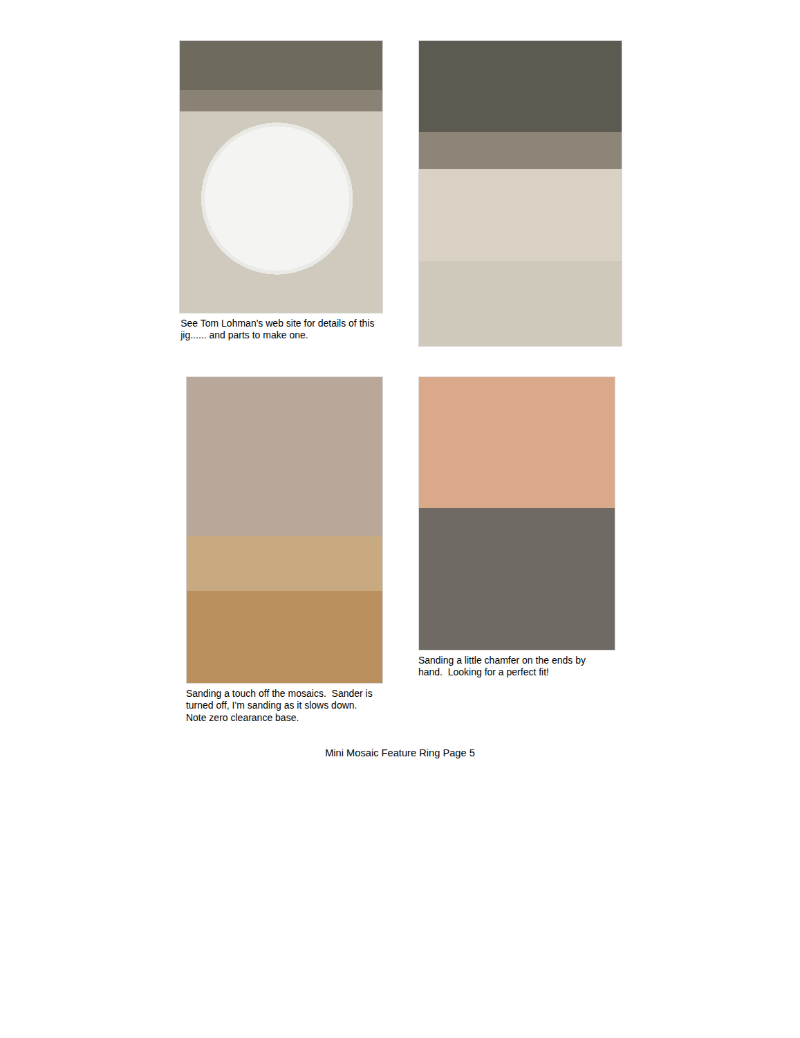See Tom Lohman's web site for details of this jig...... and parts to make one.
Sanding a touch off the mosaics. Sander is turned off, I'm sanding as it slows down. Note zero clearance base.
Sanding a little chamfer on the ends by hand. Looking for a perfect fit!
Mini Mosaic Feature Ring Page 5